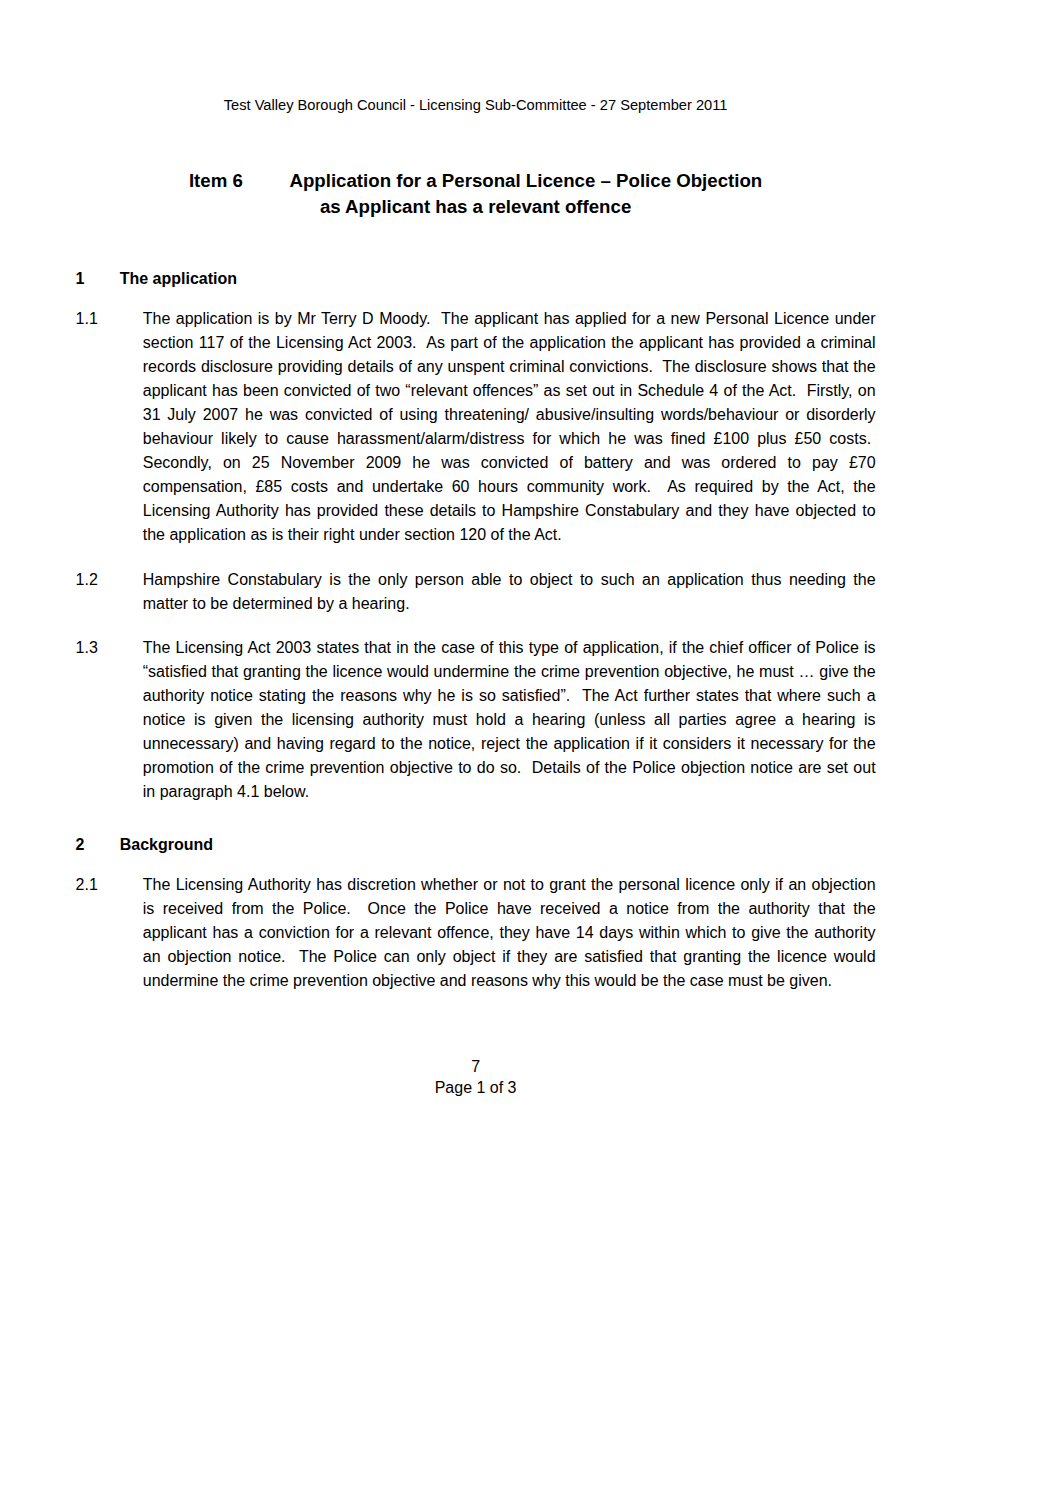Test Valley Borough Council - Licensing Sub-Committee - 27 September 2011
Item 6 Application for a Personal Licence – Police Objection
as Applicant has a relevant offence
1 The application
1.1 The application is by Mr Terry D Moody. The applicant has applied for a new Personal Licence under section 117 of the Licensing Act 2003. As part of the application the applicant has provided a criminal records disclosure providing details of any unspent criminal convictions. The disclosure shows that the applicant has been convicted of two “relevant offences” as set out in Schedule 4 of the Act. Firstly, on 31 July 2007 he was convicted of using threatening/ abusive/insulting words/behaviour or disorderly behaviour likely to cause harassment/alarm/distress for which he was fined £100 plus £50 costs. Secondly, on 25 November 2009 he was convicted of battery and was ordered to pay £70 compensation, £85 costs and undertake 60 hours community work. As required by the Act, the Licensing Authority has provided these details to Hampshire Constabulary and they have objected to the application as is their right under section 120 of the Act.
1.2 Hampshire Constabulary is the only person able to object to such an application thus needing the matter to be determined by a hearing.
1.3 The Licensing Act 2003 states that in the case of this type of application, if the chief officer of Police is “satisfied that granting the licence would undermine the crime prevention objective, he must … give the authority notice stating the reasons why he is so satisfied”. The Act further states that where such a notice is given the licensing authority must hold a hearing (unless all parties agree a hearing is unnecessary) and having regard to the notice, reject the application if it considers it necessary for the promotion of the crime prevention objective to do so. Details of the Police objection notice are set out in paragraph 4.1 below.
2 Background
2.1 The Licensing Authority has discretion whether or not to grant the personal licence only if an objection is received from the Police. Once the Police have received a notice from the authority that the applicant has a conviction for a relevant offence, they have 14 days within which to give the authority an objection notice. The Police can only object if they are satisfied that granting the licence would undermine the crime prevention objective and reasons why this would be the case must be given.
7
Page 1 of 3